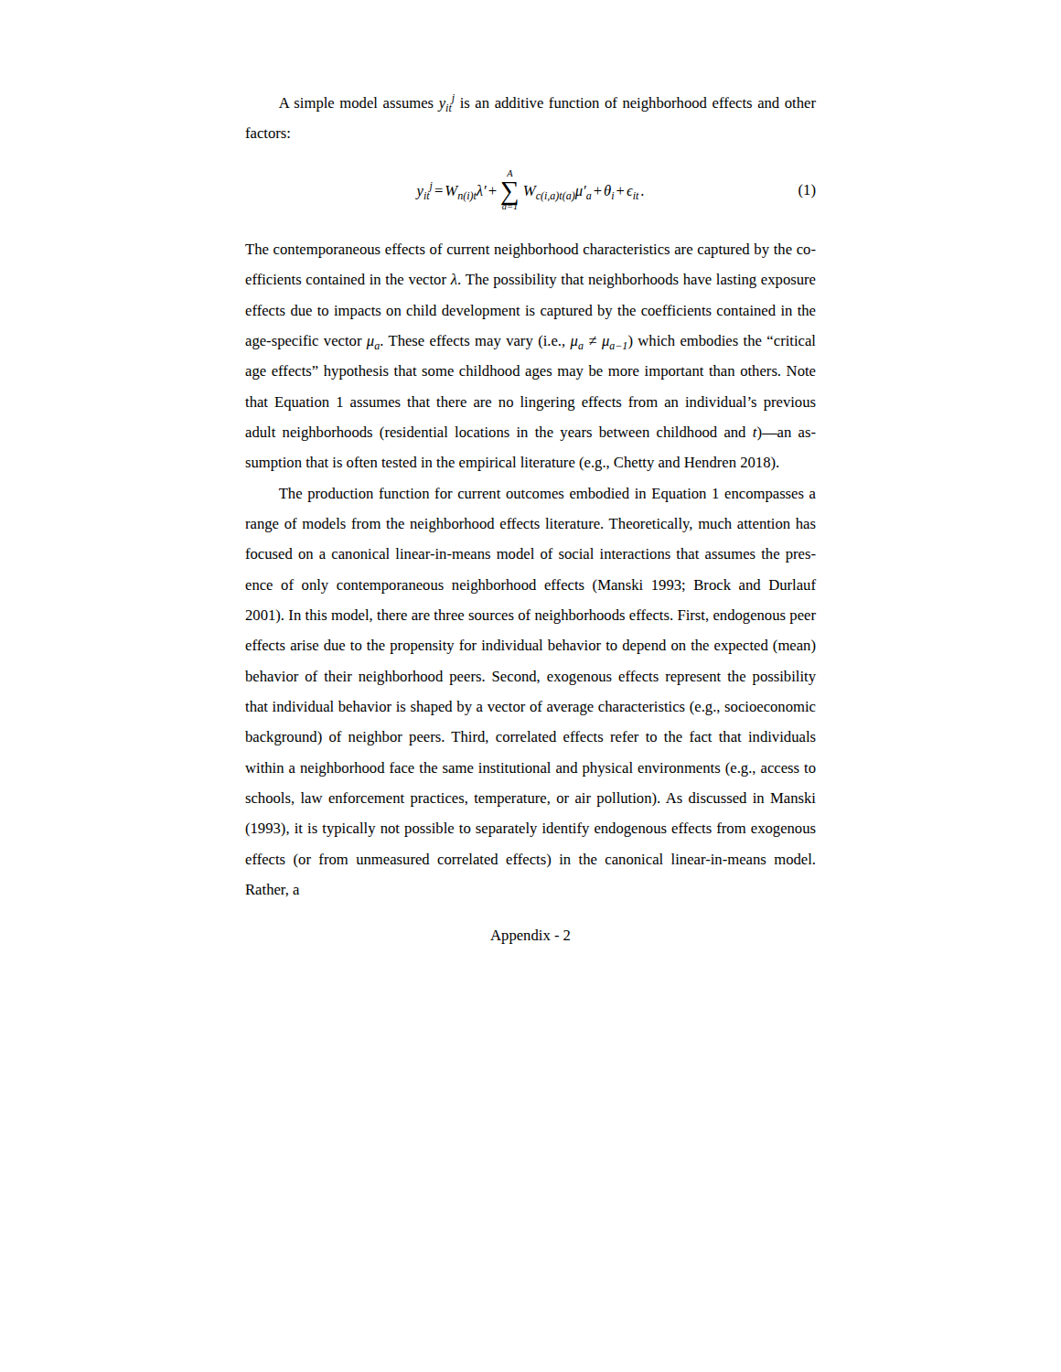A simple model assumes yitj is an additive function of neighborhood effects and other factors:
yitj = Wn(i)tλ′ + A ∑ a=1 Wc(i,a)t(a)μ′a + θi + ϵit.
(1)
The contemporaneous effects of current neighborhood characteristics are captured by the coefficients contained in the vector λ. The possibility that neighborhoods have lasting exposure effects due to impacts on child development is captured by the coefficients contained in the age-specific vector μa. These effects may vary (i.e., μa ≠ μa−1) which embodies the “critical age effects” hypothesis that some childhood ages may be more important than others. Note that Equation 1 assumes that there are no lingering effects from an individual’s previous adult neighborhoods (residential locations in the years between childhood and t)—an assumption that is often tested in the empirical literature (e.g., Chetty and Hendren 2018).
The production function for current outcomes embodied in Equation 1 encompasses a range of models from the neighborhood effects literature. Theoretically, much attention has focused on a canonical linear-in-means model of social interactions that assumes the presence of only contemporaneous neighborhood effects (Manski 1993; Brock and Durlauf 2001). In this model, there are three sources of neighborhoods effects. First, endogenous peer effects arise due to the propensity for individual behavior to depend on the expected (mean) behavior of their neighborhood peers. Second, exogenous effects represent the possibility that individual behavior is shaped by a vector of average characteristics (e.g., socioeconomic background) of neighbor peers. Third, correlated effects refer to the fact that individuals within a neighborhood face the same institutional and physical environments (e.g., access to schools, law enforcement practices, temperature, or air pollution). As discussed in Manski (1993), it is typically not possible to separately identify endogenous effects from exogenous effects (or from unmeasured correlated effects) in the canonical linear-in-means model. Rather, a
Appendix - 2